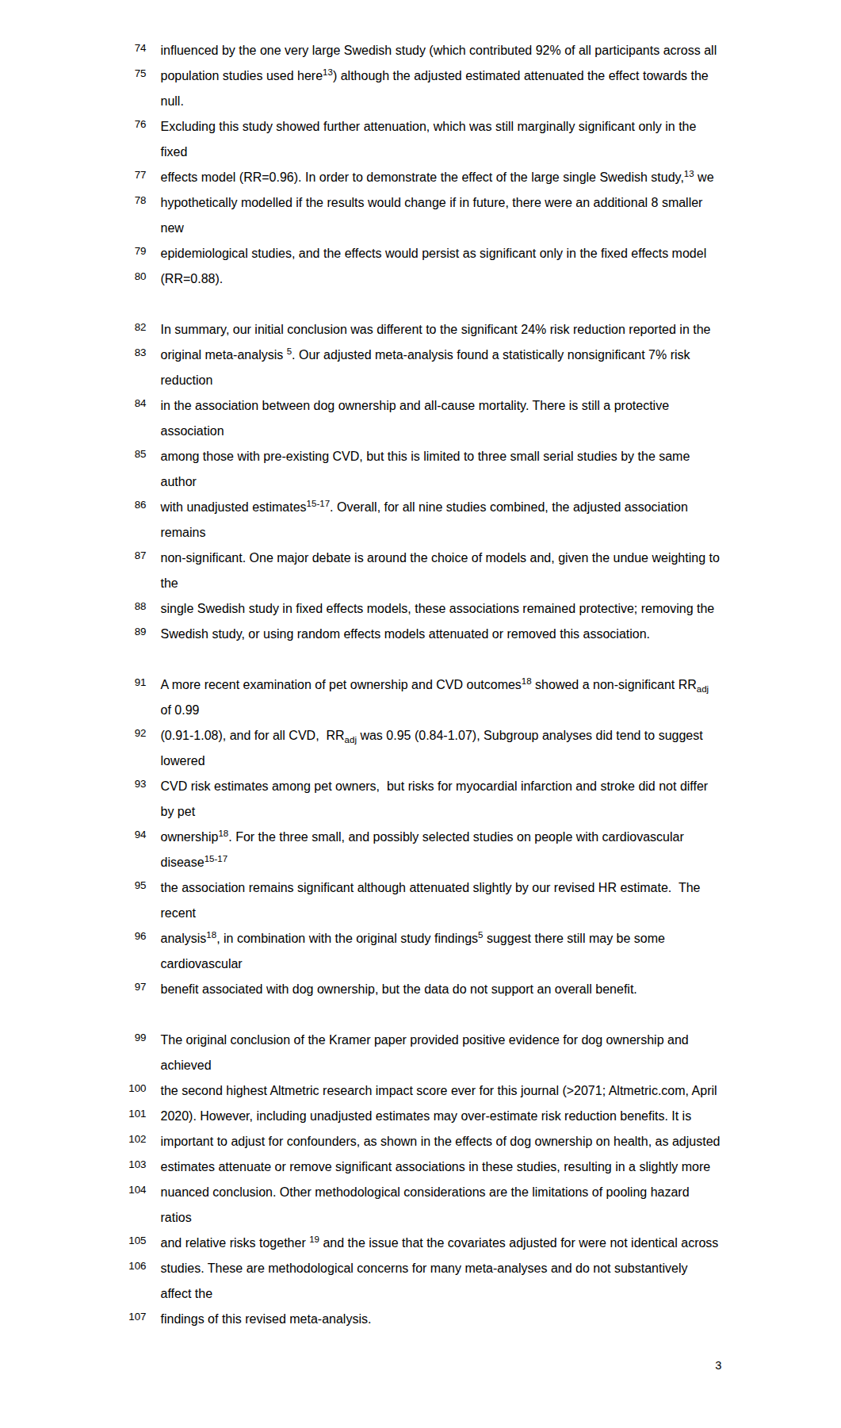influenced by the one very large Swedish study (which contributed 92% of all participants across all
population studies used here13) although the adjusted estimated attenuated the effect towards the null.
Excluding this study showed further attenuation, which was still marginally significant only in the fixed
effects model (RR=0.96). In order to demonstrate the effect of the large single Swedish study,13 we
hypothetically modelled if the results would change if in future, there were an additional 8 smaller new
epidemiological studies, and the effects would persist as significant only in the fixed effects model
(RR=0.88).
In summary, our initial conclusion was different to the significant 24% risk reduction reported in the
original meta-analysis 5. Our adjusted meta-analysis found a statistically nonsignificant 7% risk reduction
in the association between dog ownership and all-cause mortality. There is still a protective association
among those with pre-existing CVD, but this is limited to three small serial studies by the same author
with unadjusted estimates15-17. Overall, for all nine studies combined, the adjusted association remains
non-significant. One major debate is around the choice of models and, given the undue weighting to the
single Swedish study in fixed effects models, these associations remained protective; removing the
Swedish study, or using random effects models attenuated or removed this association.
A more recent examination of pet ownership and CVD outcomes18 showed a non-significant RRadj of 0.99
(0.91-1.08), and for all CVD, RRadj was 0.95 (0.84-1.07), Subgroup analyses did tend to suggest lowered
CVD risk estimates among pet owners, but risks for myocardial infarction and stroke did not differ by pet
ownership18. For the three small, and possibly selected studies on people with cardiovascular disease15-17
the association remains significant although attenuated slightly by our revised HR estimate. The recent
analysis18, in combination with the original study findings5 suggest there still may be some cardiovascular
benefit associated with dog ownership, but the data do not support an overall benefit.
The original conclusion of the Kramer paper provided positive evidence for dog ownership and achieved
the second highest Altmetric research impact score ever for this journal (>2071; Altmetric.com, April
2020). However, including unadjusted estimates may over-estimate risk reduction benefits. It is
important to adjust for confounders, as shown in the effects of dog ownership on health, as adjusted
estimates attenuate or remove significant associations in these studies, resulting in a slightly more
nuanced conclusion. Other methodological considerations are the limitations of pooling hazard ratios
and relative risks together 19 and the issue that the covariates adjusted for were not identical across
studies. These are methodological concerns for many meta-analyses and do not substantively affect the
findings of this revised meta-analysis.
3